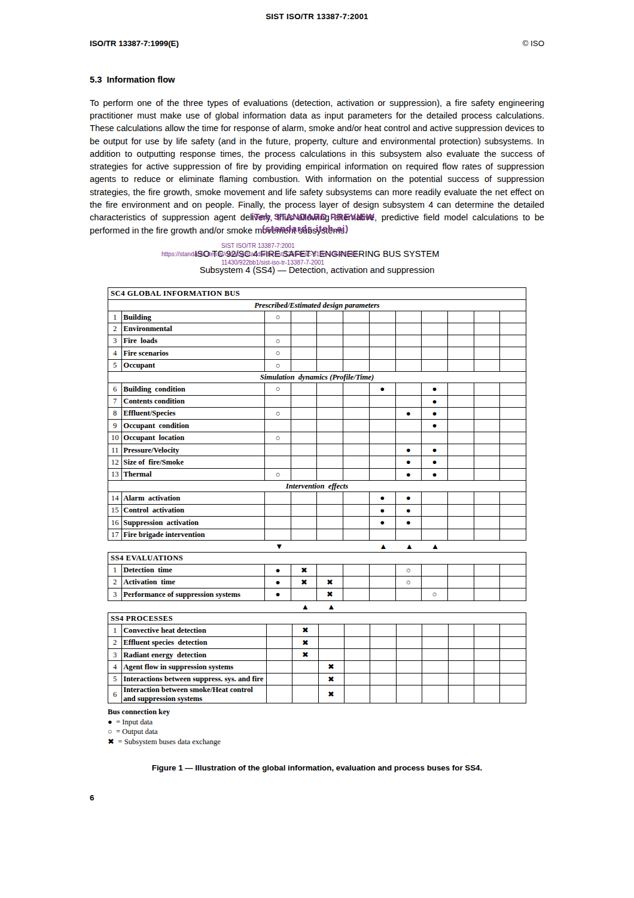SIST ISO/TR 13387-7:2001
ISO/TR 13387-7:1999(E) © ISO
5.3 Information flow
To perform one of the three types of evaluations (detection, activation or suppression), a fire safety engineering practitioner must make use of global information data as input parameters for the detailed process calculations. These calculations allow the time for response of alarm, smoke and/or heat control and active suppression devices to be output for use by life safety (and in the future, property, culture and environmental protection) subsystems. In addition to outputting response times, the process calculations in this subsystem also evaluate the success of strategies for active suppression of fire by providing empirical information on required flow rates of suppression agents to reduce or eliminate flaming combustion. With information on the potential success of suppression strategies, the fire growth, smoke movement and life safety subsystems can more readily evaluate the net effect on the fire environment and on people. Finally, the process layer of design subsystem 4 can determine the detailed characteristics of suppression agent delivery, thus allowing alternative, predictive field model calculations to be performed in the fire growth and/or smoke movement subsystems.
ISO TC 92/SC 4 FIRE SAFETY ENGINEERING BUS SYSTEM
Subsystem 4 (SS4) — Detection, activation and suppression
| SC4 GLOBAL INFORMATION BUS |
| Prescribed/Estimated design parameters |
| 1 | Building | | | | | | | | | | |
| 2 | Environmental | | | | | | | | | | |
| 3 | Fire loads | | | | | | | | | | |
| 4 | Fire scenarios | | | | | | | | | | |
| 5 | Occupant | | | | | | | | | | |
| Simulation dynamics (Profile/Time) |
| 6 | Building condition | | | | | | | | | | |
| 7 | Contents condition | | | | | | | | | | |
| 8 | Effluent/Species | | | | | | | | | | |
| 9 | Occupant condition | | | | | | | | | | |
| 10 | Occupant location | | | | | | | | | | |
| 11 | Pressure/Velocity | | | | | | | | | | |
| 12 | Size of fire/Smoke | | | | | | | | | | |
| 13 | Thermal | | | | | | | | | | |
| Intervention effects |
| 14 | Alarm activation | | | | | | | | | | |
| 15 | Control activation | | | | | | | | | | |
| 16 | Suppression activation | | | | | | | | | | |
| 17 | Fire brigade intervention | | | | | | | | | | |
| SS4 EVALUATIONS |
| 1 | Detection time | | | | | | | | | | |
| 2 | Activation time | | | | | | | | | | |
| 3 | Performance of suppression systems | | | | | | | | | | |
| SS4 PROCESSES |
| 1 | Convective heat detection | | | | | | | | | | |
| 2 | Effluent species detection | | | | | | | | | | |
| 3 | Radiant energy detection | | | | | | | | | | |
| 4 | Agent flow in suppression systems | | | | | | | | | | |
| 5 | Interactions between suppress. sys. and fire | | | | | | | | | | |
| 6 | Interaction between smoke/Heat control and suppression systems | | | | | | | | | | |
Bus connection key
● = Input data
○ = Output data
✖ = Subsystem buses data exchange
Figure 1 — Illustration of the global information, evaluation and process buses for SS4.
6
iTeh STANDARD PREVIEW
(standards.iteh.ai)
SIST ISO/TR 13387-7:2001
https://standards.iteh.ai/catalog/standards/sist/12694eac-313e-4064-b649-
11430/922bb1/sist-iso-tr-13387-7-2001